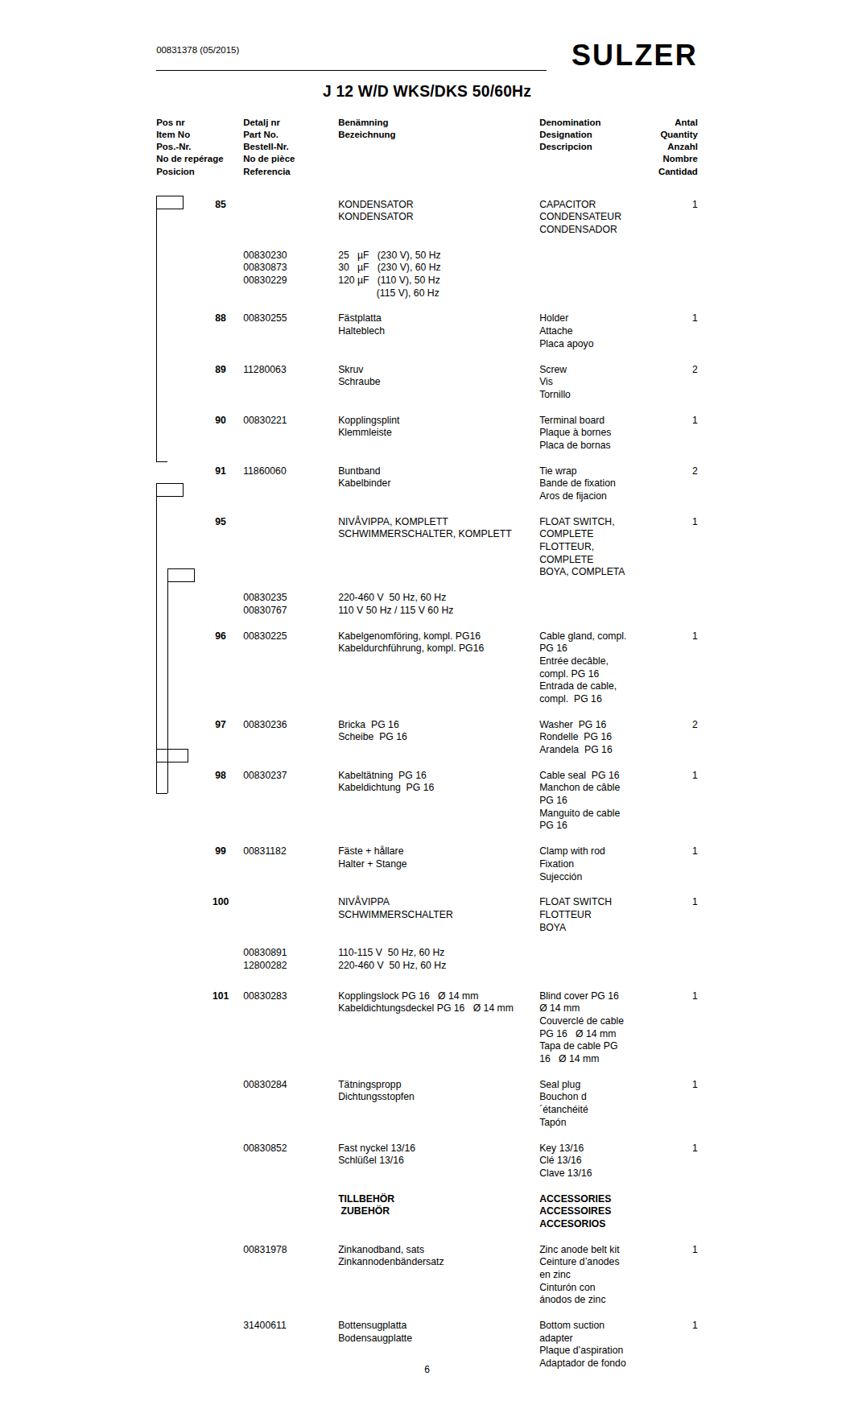00831378 (05/2015)
SULZER
J 12 W/D WKS/DKS 50/60Hz
Pos nr
Item No
Pos.-Nr.
No de repérage
Posicion
Detalj nr
Part No.
Bestell-Nr.
No de pièce
Referencia
Benämning
Bezeichnung
Denomination
Designation
Descripcion
Antal
Quantity
Anzahl
Nombre
Cantidad
| | 85 | | KONDENSATOR KONDENSATOR | CAPACITOR CONDENSATEUR CONDENSADOR | 1 |
| | | 00830230 00830873 00830229 | 25 µF (230 V), 50 Hz 30 µF (230 V), 60 Hz 120 µF (110 V), 50 Hz (115 V), 60 Hz | | |
| | 88 | 00830255 | Fästplatta Halteblech | Holder Attache Placa apoyo | 1 |
| | 89 | 11280063 | Skruv Schraube | Screw Vis Tornillo | 2 |
| | 90 | 00830221 | Kopplingsplint Klemmleiste | Terminal board Plaque à bornes Placa de bornas | 1 |
| | 91 | 11860060 | Buntband Kabelbinder | Tie wrap Bande de fixation Aros de fijacion | 2 |
| | 95 | | NIVÅVIPPA, KOMPLETT SCHWIMMERSCHALTER, KOMPLETT | FLOAT SWITCH, COMPLETE FLOTTEUR, COMPLETE BOYA, COMPLETA | 1 |
| | | 00830235 00830767 | 220-460 V 50 Hz, 60 Hz 110 V 50 Hz / 115 V 60 Hz | | |
| | 96 | 00830225 | Kabelgenomföring, kompl. PG16 Kabeldurchführung, kompl. PG16 | Cable gland, compl. PG 16 Entrée decâble, compl. PG 16 Entrada de cable, compl. PG 16 | 1 |
| | 97 | 00830236 | Bricka PG 16 Scheibe PG 16 | Washer PG 16 Rondelle PG 16 Arandela PG 16 | 2 |
| | 98 | 00830237 | Kabeltätning PG 16 Kabeldichtung PG 16 | Cable seal PG 16 Manchon de câble PG 16 Manguito de cable PG 16 | 1 |
| | 99 | 00831182 | Fäste + hållare Halter + Stange | Clamp with rod Fixation Sujección | 1 |
| | 100 | | NIVÅVIPPA SCHWIMMERSCHALTER | FLOAT SWITCH FLOTTEUR BOYA | 1 |
| | | 00830891 12800282 | 110-115 V 50 Hz, 60 Hz 220-460 V 50 Hz, 60 Hz | | |
| | 101 | 00830283 | Kopplingslock PG 16 Ø 14 mm Kabeldichtungsdeckel PG 16 Ø 14 mm | Blind cover PG 16 Ø 14 mm Couverclé de cable PG 16 Ø 14 mm Tapa de cable PG 16 Ø 14 mm | 1 |
| | | 00830284 | Tätningspropp Dichtungsstopfen | Seal plug Bouchon d´étanchéité Tapón | 1 |
| | | 00830852 | Fast nyckel 13/16 Schlüßel 13/16 | Key 13/16 Clé 13/16 Clave 13/16 | 1 |
| | | | TILLBEHÖR ZUBEHÖR | ACCESSORIES ACCESSOIRES ACCESORIOS | |
| | | 00831978 | Zinkanodband, sats Zinkannodenbändersatz | Zinc anode belt kit Ceinture d’anodes en zinc Cinturón con ánodos de zinc | 1 |
| | | 31400611 | Bottensugplatta Bodensaugplatte | Bottom suction adapter Plaque d’aspiration Adaptador de fondo | 1 |
6